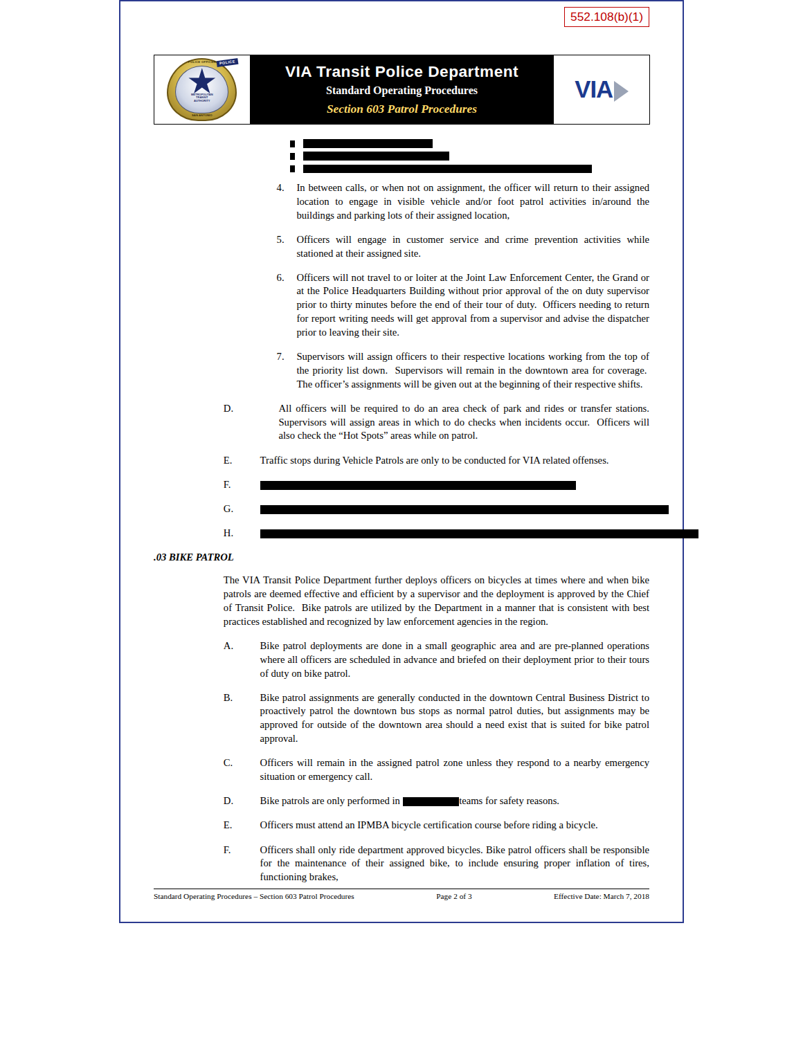552.108(b)(1)
POLICE OFFICER
METROPOLITAN
TRANSIT
AUTHORITY
SAN ANTONIO
POLICE
VIA Transit Police Department
Standard Operating Procedures
Section 603 Patrol Procedures
VIA
4.
In between calls, or when not on assignment, the officer will return to their assigned location to engage in visible vehicle and/or foot patrol activities in/around the buildings and parking lots of their assigned location,
5.
Officers will engage in customer service and crime prevention activities while stationed at their assigned site.
6.
Officers will not travel to or loiter at the Joint Law Enforcement Center, the Grand or at the Police Headquarters Building without prior approval of the on duty supervisor prior to thirty minutes before the end of their tour of duty. Officers needing to return for report writing needs will get approval from a supervisor and advise the dispatcher prior to leaving their site.
7.
Supervisors will assign officers to their respective locations working from the top of the priority list down. Supervisors will remain in the downtown area for coverage. The officer’s assignments will be given out at the beginning of their respective shifts.
D.
All officers will be required to do an area check of park and rides or transfer stations. Supervisors will assign areas in which to do checks when incidents occur. Officers will also check the “Hot Spots” areas while on patrol.
E.
Traffic stops during Vehicle Patrols are only to be conducted for VIA related offenses.
F.
G.
H.
.03 BIKE PATROL
The VIA Transit Police Department further deploys officers on bicycles at times where and when bike patrols are deemed effective and efficient by a supervisor and the deployment is approved by the Chief of Transit Police. Bike patrols are utilized by the Department in a manner that is consistent with best practices established and recognized by law enforcement agencies in the region.
A.
Bike patrol deployments are done in a small geographic area and are pre-planned operations where all officers are scheduled in advance and briefed on their deployment prior to their tours of duty on bike patrol.
B.
Bike patrol assignments are generally conducted in the downtown Central Business District to proactively patrol the downtown bus stops as normal patrol duties, but assignments may be approved for outside of the downtown area should a need exist that is suited for bike patrol approval.
C.
Officers will remain in the assigned patrol zone unless they respond to a nearby emergency situation or emergency call.
D.
Bike patrols are only performed in teams for safety reasons.
E.
Officers must attend an IPMBA bicycle certification course before riding a bicycle.
F.
Officers shall only ride department approved bicycles. Bike patrol officers shall be responsible for the maintenance of their assigned bike, to include ensuring proper inflation of tires, functioning brakes,
Standard Operating Procedures – Section 603 Patrol Procedures
Page 2 of 3
Effective Date: March 7, 2018